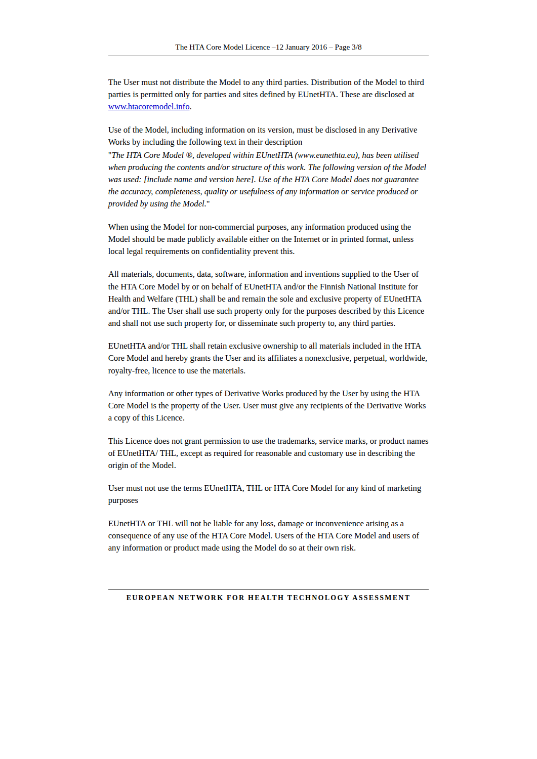The HTA Core Model Licence –12 January 2016 – Page 3/8
The User must not distribute the Model to any third parties. Distribution of the Model to third parties is permitted only for parties and sites defined by EUnetHTA. These are disclosed at www.htacoremodel.info.
Use of the Model, including information on its version, must be disclosed in any Derivative Works by including the following text in their description
"The HTA Core Model ®, developed within EUnetHTA (www.eunethta.eu), has been utilised when producing the contents and/or structure of this work. The following version of the Model was used: [include name and version here]. Use of the HTA Core Model does not guarantee the accuracy, completeness, quality or usefulness of any information or service produced or provided by using the Model."
When using the Model for non-commercial purposes, any information produced using the Model should be made publicly available either on the Internet or in printed format, unless local legal requirements on confidentiality prevent this.
All materials, documents, data, software, information and inventions supplied to the User of the HTA Core Model by or on behalf of EUnetHTA and/or the Finnish National Institute for Health and Welfare (THL) shall be and remain the sole and exclusive property of EUnetHTA and/or THL. The User shall use such property only for the purposes described by this Licence and shall not use such property for, or disseminate such property to, any third parties.
EUnetHTA and/or THL shall retain exclusive ownership to all materials included in the HTA Core Model and hereby grants the User and its affiliates a nonexclusive, perpetual, worldwide, royalty-free, licence to use the materials.
Any information or other types of Derivative Works produced by the User by using the HTA Core Model is the property of the User. User must give any recipients of the Derivative Works a copy of this Licence.
This Licence does not grant permission to use the trademarks, service marks, or product names of EUnetHTA/ THL, except as required for reasonable and customary use in describing the origin of the Model.
User must not use the terms EUnetHTA, THL or HTA Core Model for any kind of marketing purposes
EUnetHTA or THL will not be liable for any loss, damage or inconvenience arising as a consequence of any use of the HTA Core Model. Users of the HTA Core Model and users of any information or product made using the Model do so at their own risk.
EUROPEAN NETWORK FOR HEALTH TECHNOLOGY ASSESSMENT